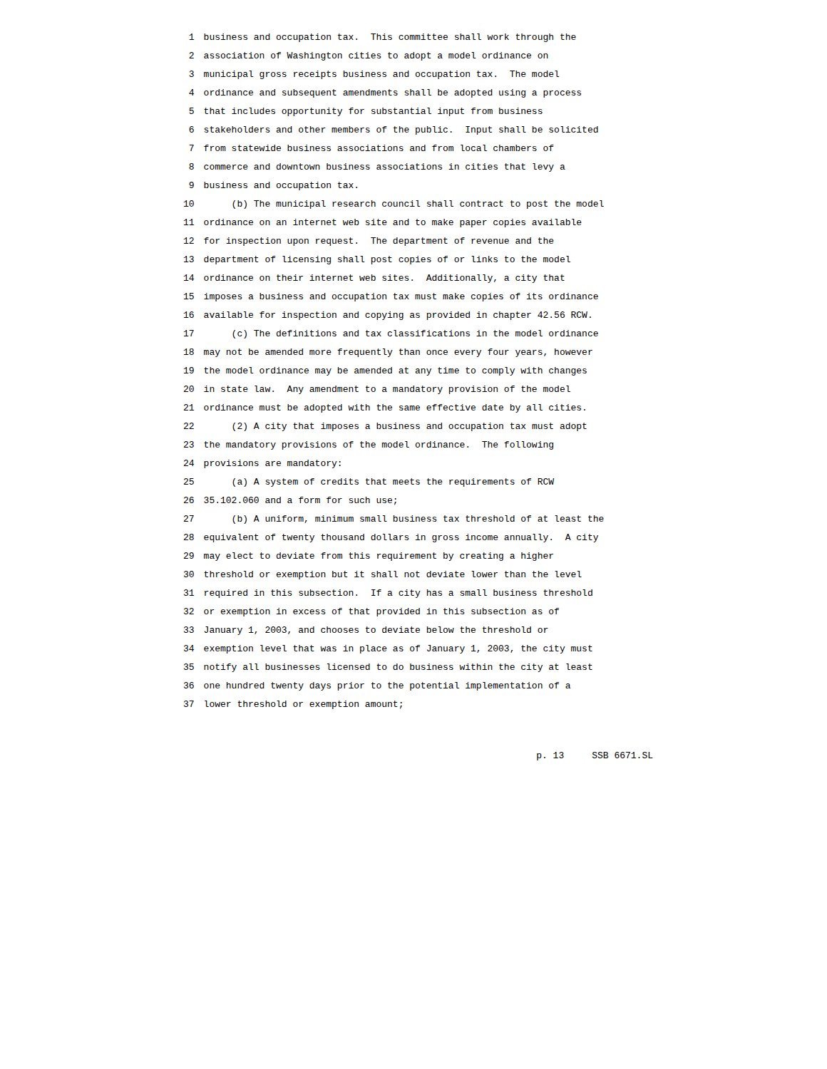business and occupation tax. This committee shall work through the
association of Washington cities to adopt a model ordinance on
municipal gross receipts business and occupation tax. The model
ordinance and subsequent amendments shall be adopted using a process
that includes opportunity for substantial input from business
stakeholders and other members of the public. Input shall be solicited
from statewide business associations and from local chambers of
commerce and downtown business associations in cities that levy a
business and occupation tax.
(b) The municipal research council shall contract to post the model
ordinance on an internet web site and to make paper copies available
for inspection upon request. The department of revenue and the
department of licensing shall post copies of or links to the model
ordinance on their internet web sites. Additionally, a city that
imposes a business and occupation tax must make copies of its ordinance
available for inspection and copying as provided in chapter 42.56 RCW.
(c) The definitions and tax classifications in the model ordinance
may not be amended more frequently than once every four years, however
the model ordinance may be amended at any time to comply with changes
in state law. Any amendment to a mandatory provision of the model
ordinance must be adopted with the same effective date by all cities.
(2) A city that imposes a business and occupation tax must adopt
the mandatory provisions of the model ordinance. The following
provisions are mandatory:
(a) A system of credits that meets the requirements of RCW
35.102.060 and a form for such use;
(b) A uniform, minimum small business tax threshold of at least the
equivalent of twenty thousand dollars in gross income annually. A city
may elect to deviate from this requirement by creating a higher
threshold or exemption but it shall not deviate lower than the level
required in this subsection. If a city has a small business threshold
or exemption in excess of that provided in this subsection as of
January 1, 2003, and chooses to deviate below the threshold or
exemption level that was in place as of January 1, 2003, the city must
notify all businesses licensed to do business within the city at least
one hundred twenty days prior to the potential implementation of a
lower threshold or exemption amount;
p. 13 SSB 6671.SL